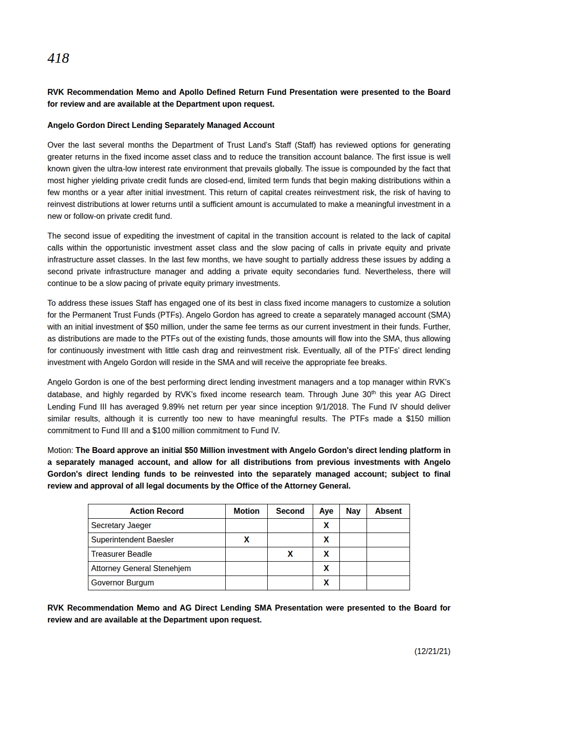418
RVK Recommendation Memo and Apollo Defined Return Fund Presentation were presented to the Board for review and are available at the Department upon request.
Angelo Gordon Direct Lending Separately Managed Account
Over the last several months the Department of Trust Land's Staff (Staff) has reviewed options for generating greater returns in the fixed income asset class and to reduce the transition account balance. The first issue is well known given the ultra-low interest rate environment that prevails globally. The issue is compounded by the fact that most higher yielding private credit funds are closed-end, limited term funds that begin making distributions within a few months or a year after initial investment. This return of capital creates reinvestment risk, the risk of having to reinvest distributions at lower returns until a sufficient amount is accumulated to make a meaningful investment in a new or follow-on private credit fund.
The second issue of expediting the investment of capital in the transition account is related to the lack of capital calls within the opportunistic investment asset class and the slow pacing of calls in private equity and private infrastructure asset classes. In the last few months, we have sought to partially address these issues by adding a second private infrastructure manager and adding a private equity secondaries fund. Nevertheless, there will continue to be a slow pacing of private equity primary investments.
To address these issues Staff has engaged one of its best in class fixed income managers to customize a solution for the Permanent Trust Funds (PTFs). Angelo Gordon has agreed to create a separately managed account (SMA) with an initial investment of $50 million, under the same fee terms as our current investment in their funds. Further, as distributions are made to the PTFs out of the existing funds, those amounts will flow into the SMA, thus allowing for continuously investment with little cash drag and reinvestment risk. Eventually, all of the PTFs' direct lending investment with Angelo Gordon will reside in the SMA and will receive the appropriate fee breaks.
Angelo Gordon is one of the best performing direct lending investment managers and a top manager within RVK's database, and highly regarded by RVK's fixed income research team. Through June 30th this year AG Direct Lending Fund III has averaged 9.89% net return per year since inception 9/1/2018. The Fund IV should deliver similar results, although it is currently too new to have meaningful results. The PTFs made a $150 million commitment to Fund III and a $100 million commitment to Fund IV.
Motion: The Board approve an initial $50 Million investment with Angelo Gordon's direct lending platform in a separately managed account, and allow for all distributions from previous investments with Angelo Gordon's direct lending funds to be reinvested into the separately managed account; subject to final review and approval of all legal documents by the Office of the Attorney General.
| Action Record | Motion | Second | Aye | Nay | Absent |
| --- | --- | --- | --- | --- | --- |
| Secretary Jaeger | | | X | | |
| Superintendent Baesler | X | | X | | |
| Treasurer Beadle | | X | X | | |
| Attorney General Stenehjem | | | X | | |
| Governor Burgum | | | X | | |
RVK Recommendation Memo and AG Direct Lending SMA Presentation were presented to the Board for review and are available at the Department upon request.
(12/21/21)